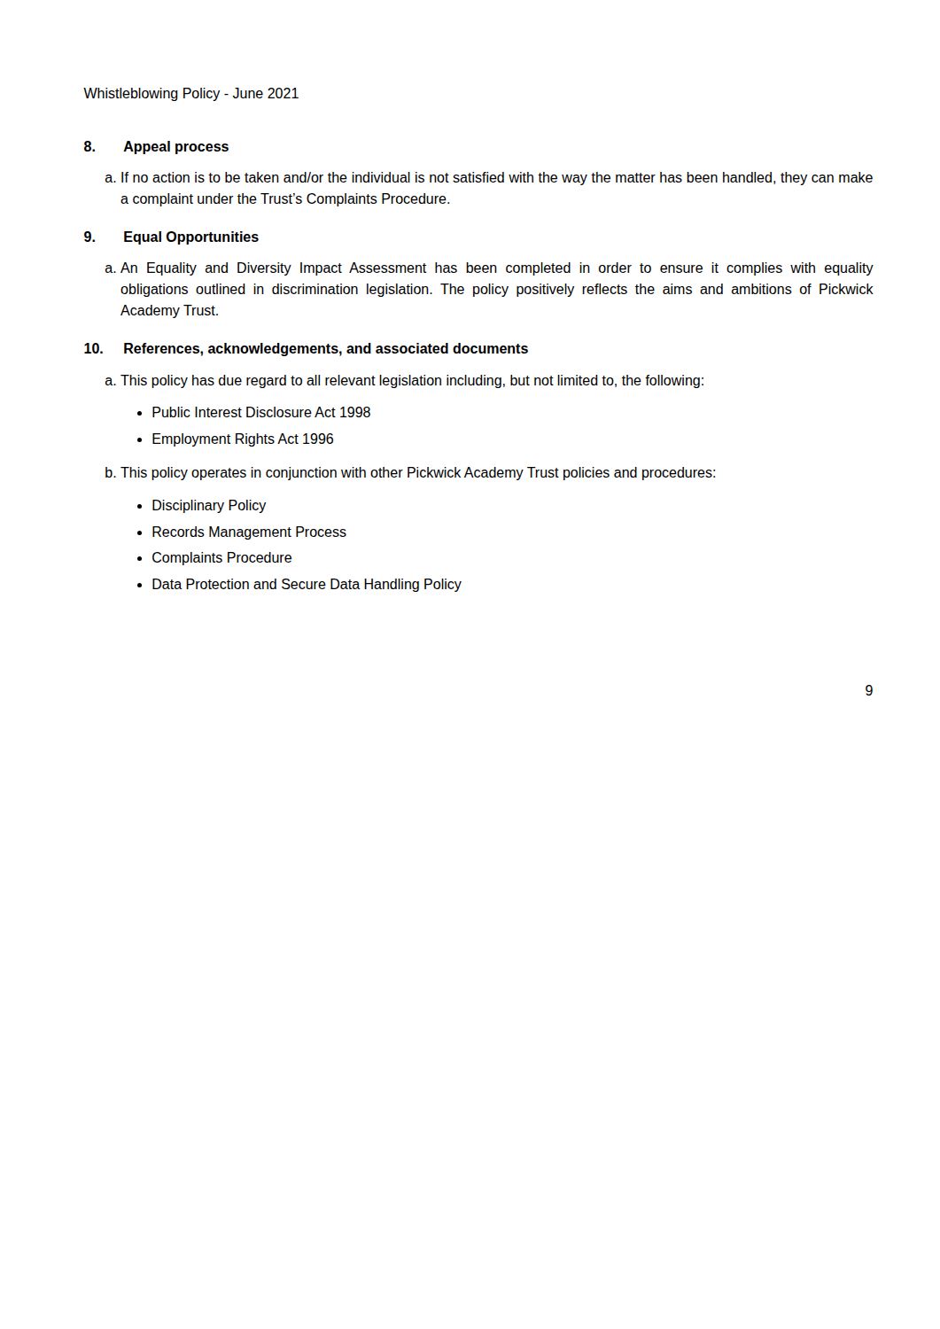Whistleblowing Policy - June 2021
8. Appeal process
If no action is to be taken and/or the individual is not satisfied with the way the matter has been handled, they can make a complaint under the Trust’s Complaints Procedure.
9. Equal Opportunities
An Equality and Diversity Impact Assessment has been completed in order to ensure it complies with equality obligations outlined in discrimination legislation. The policy positively reflects the aims and ambitions of Pickwick Academy Trust.
10. References, acknowledgements, and associated documents
This policy has due regard to all relevant legislation including, but not limited to, the following:
Public Interest Disclosure Act 1998
Employment Rights Act 1996
This policy operates in conjunction with other Pickwick Academy Trust policies and procedures:
Disciplinary Policy
Records Management Process
Complaints Procedure
Data Protection and Secure Data Handling Policy
9